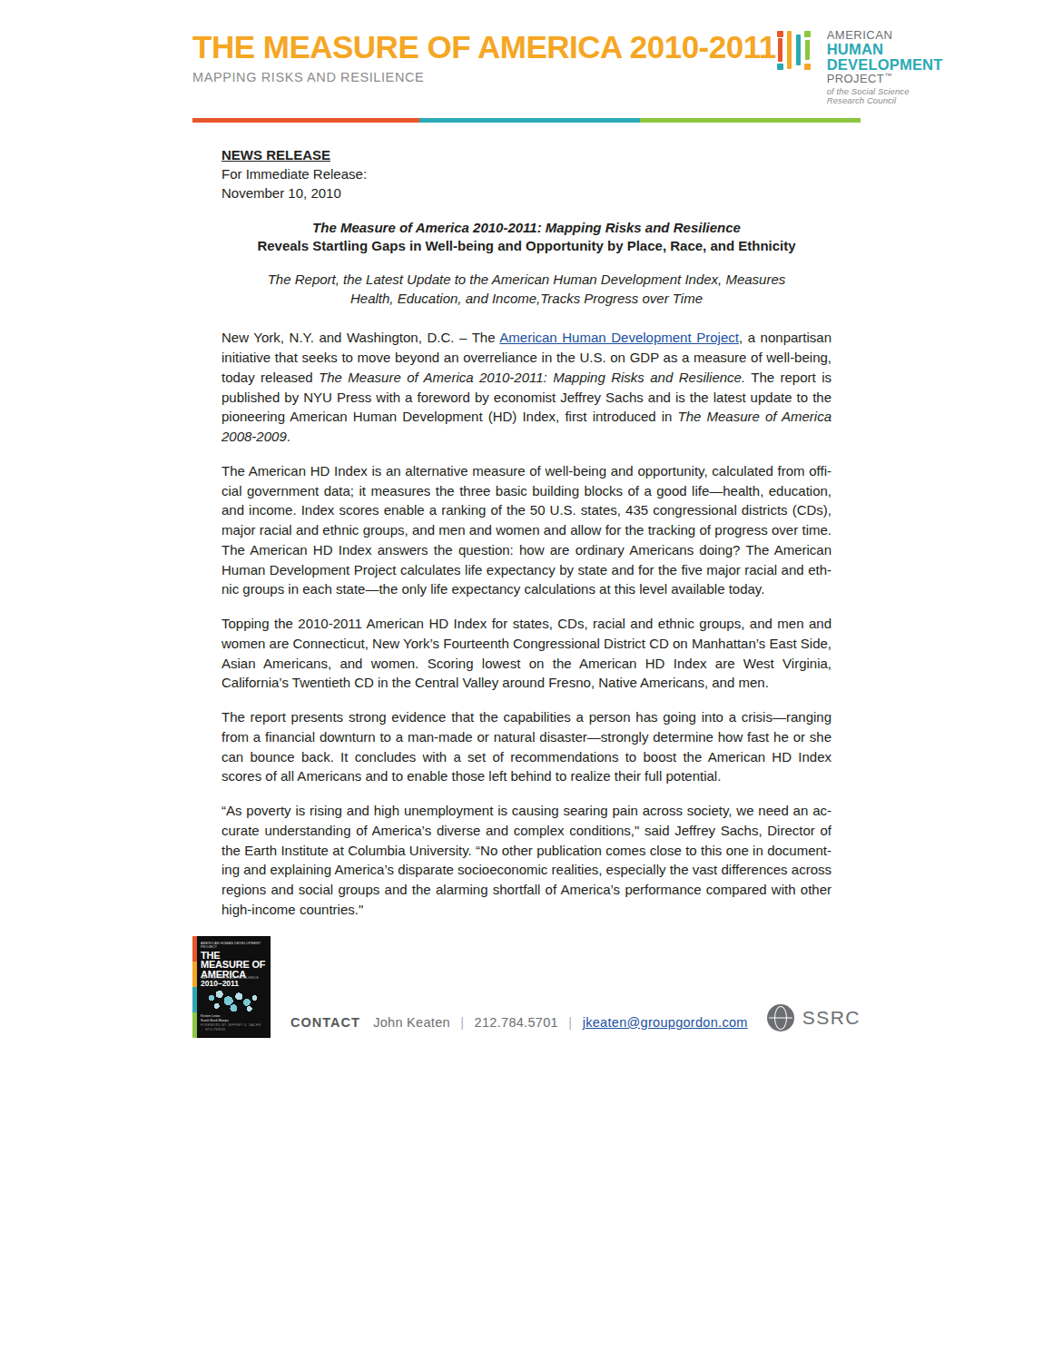THE MEASURE OF AMERICA 2010-2011
Mapping Risks and Resilience
AMERICAN
HUMAN DEVELOPMENT
PROJECT™
of the Social Science Research Council
NEWS RELEASE For Immediate Release:
November 10, 2010
The Measure of America 2010-2011: Mapping Risks and Resilience
Reveals Startling Gaps in Well-being and Opportunity by Place, Race, and Ethnicity
The Report, the Latest Update to the American Human Development Index, Measures
Health, Education, and Income,Tracks Progress over Time
New York, N.Y. and Washington, D.C. – The American Human Development Project, a nonpartisan initiative that seeks to move beyond an overreliance in the U.S. on GDP as a measure of well-being, today released The Measure of America 2010-2011: Mapping Risks and Resilience. The report is published by NYU Press with a foreword by economist Jeffrey Sachs and is the latest update to the pioneering American Human Development (HD) Index, first introduced in The Measure of America 2008-2009.
The American HD Index is an alternative measure of well-being and opportunity, calculated from official government data; it measures the three basic building blocks of a good life—health, education, and income. Index scores enable a ranking of the 50 U.S. states, 435 congressional districts (CDs), major racial and ethnic groups, and men and women and allow for the tracking of progress over time. The American HD Index answers the question: how are ordinary Americans doing? The American Human Development Project calculates life expectancy by state and for the five major racial and ethnic groups in each state—the only life expectancy calculations at this level available today.
Topping the 2010-2011 American HD Index for states, CDs, racial and ethnic groups, and men and women are Connecticut, New York’s Fourteenth Congressional District CD on Manhattan’s East Side, Asian Americans, and women. Scoring lowest on the American HD Index are West Virginia, California’s Twentieth CD in the Central Valley around Fresno, Native Americans, and men.
The report presents strong evidence that the capabilities a person has going into a crisis—ranging from a financial downturn to a man-made or natural disaster—strongly determine how fast he or she can bounce back. It concludes with a set of recommendations to boost the American HD Index scores of all Americans and to enable those left behind to realize their full potential.
“As poverty is rising and high unemployment is causing searing pain across society, we need an accurate understanding of America’s diverse and complex conditions," said Jeffrey Sachs, Director of the Earth Institute at Columbia University. “No other publication comes close to this one in documenting and explaining America’s disparate socioeconomic realities, especially the vast differences across regions and social groups and the alarming shortfall of America’s performance compared with other high-income countries."
AMERICAN HUMAN DEVELOPMENT PROJECT
THE MEASURE OF
AMERICA2010–2011
Mapping Risks and Resilience
Kristen Lewis
Sarah Burd-Sharps
Foreword by Jeffrey D. Sachs · NYU PRESS
CONTACT John Keaten | 212.784.5701 | jkeaten@groupgordon.com
SSRC